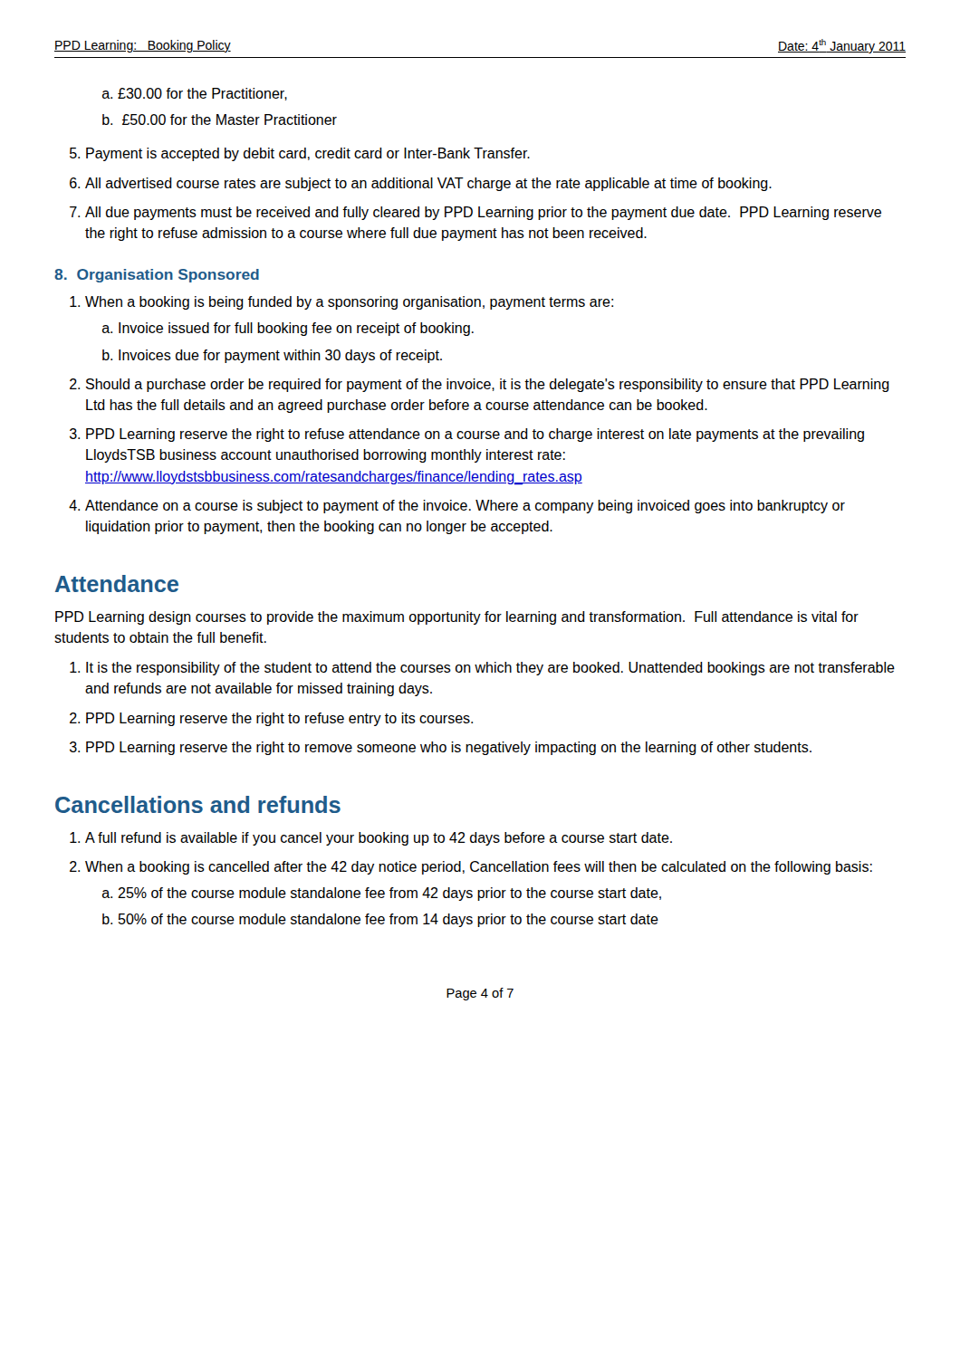PPD Learning: Booking Policy Date: 4th January 2011
£30.00 for the Practitioner,
£50.00 for the Master Practitioner
Payment is accepted by debit card, credit card or Inter-Bank Transfer.
All advertised course rates are subject to an additional VAT charge at the rate applicable at time of booking.
All due payments must be received and fully cleared by PPD Learning prior to the payment due date. PPD Learning reserve the right to refuse admission to a course where full due payment has not been received.
8. Organisation Sponsored
When a booking is being funded by a sponsoring organisation, payment terms are:
Invoice issued for full booking fee on receipt of booking.
Invoices due for payment within 30 days of receipt.
Should a purchase order be required for payment of the invoice, it is the delegate's responsibility to ensure that PPD Learning Ltd has the full details and an agreed purchase order before a course attendance can be booked.
PPD Learning reserve the right to refuse attendance on a course and to charge interest on late payments at the prevailing LloydsTSB business account unauthorised borrowing monthly interest rate:
http://www.lloydstsbbusiness.com/ratesandcharges/finance/lending_rates.asp
Attendance on a course is subject to payment of the invoice. Where a company being invoiced goes into bankruptcy or liquidation prior to payment, then the booking can no longer be accepted.
Attendance
PPD Learning design courses to provide the maximum opportunity for learning and transformation. Full attendance is vital for students to obtain the full benefit.
It is the responsibility of the student to attend the courses on which they are booked. Unattended bookings are not transferable and refunds are not available for missed training days.
PPD Learning reserve the right to refuse entry to its courses.
PPD Learning reserve the right to remove someone who is negatively impacting on the learning of other students.
Cancellations and refunds
A full refund is available if you cancel your booking up to 42 days before a course start date.
When a booking is cancelled after the 42 day notice period, Cancellation fees will then be calculated on the following basis:
25% of the course module standalone fee from 42 days prior to the course start date,
50% of the course module standalone fee from 14 days prior to the course start date
Page 4 of 7